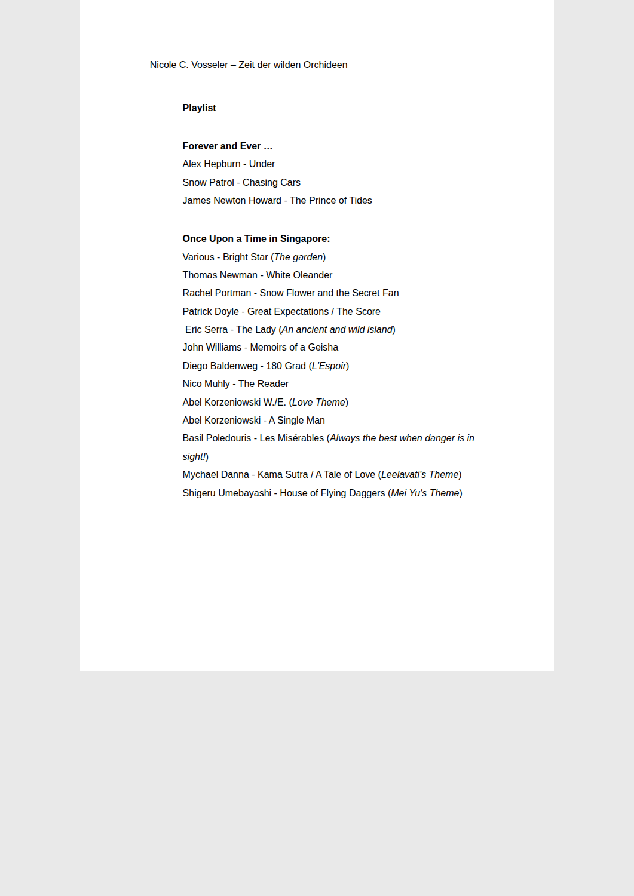Nicole C. Vosseler – Zeit der wilden Orchideen
Playlist
Forever and Ever …
Alex Hepburn - Under
Snow Patrol - Chasing Cars
James Newton Howard - The Prince of Tides
Once Upon a Time in Singapore:
Various - Bright Star (The garden)
Thomas Newman - White Oleander
Rachel Portman - Snow Flower and the Secret Fan
Patrick Doyle - Great Expectations / The Score
Eric Serra - The Lady (An ancient and wild island)
John Williams - Memoirs of a Geisha
Diego Baldenweg - 180 Grad (L'Espoir)
Nico Muhly - The Reader
Abel Korzeniowski W./E. (Love Theme)
Abel Korzeniowski - A Single Man
Basil Poledouris - Les Misérables (Always the best when danger is in sight!)
Mychael Danna - Kama Sutra / A Tale of Love (Leelavati's Theme)
Shigeru Umebayashi - House of Flying Daggers (Mei Yu's Theme)